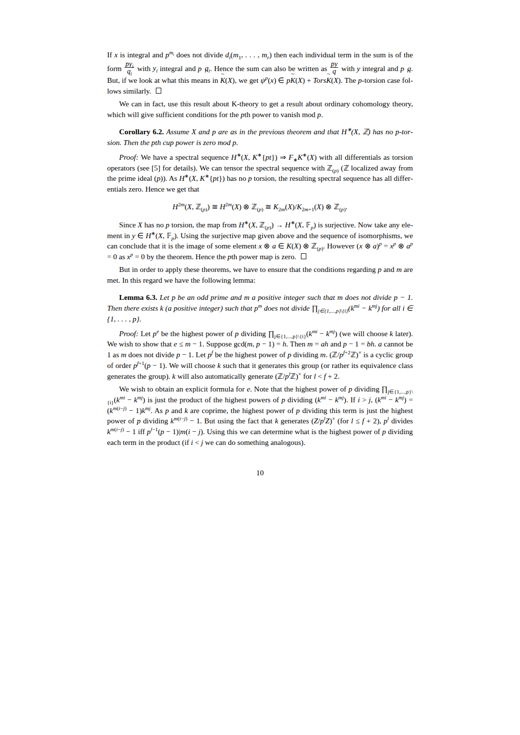If x is integral and pmi does not divide di(m1, . . . , mr) then each individual term in the sum is of the form pyi qi with yi integral and p qi. Hence the sum can also be written as py q with y integral and p q. But, if we look at what this means in K(X), we get ψp(x) ∈ pK(X) + Tors K(X). The p-torsion case follows similarly.
We can in fact, use this result about K-theory to get a result about ordinary cohomology theory, which will give sufficient conditions for the pth power to vanish mod p.
Corollary 6.2. Assume X and p are as in the previous theorem and that H∗(X, ℤ) has no p-torsion. Then the pth cup power is zero mod p.
Proof: We have a spectral sequence H∗(X, K∗{pt}) ⇒ F∗K∗(X) with all differentials as torsion operators (see [5] for details). We can tensor the spectral sequence with ℤ(p) (ℤ localized away from the prime ideal (p)). As H∗(X, K∗{pt}) has no p torsion, the resulting spectral sequence has all differentials zero. Hence we get that
H2m(X, ℤ(p)) ≅ H2m(X) ⊗ ℤ(p) ≅ K2m(X)/K2m+1(X) ⊗ ℤ(p).
Since X has no p torsion, the map from H∗(X, ℤ(p)) → H∗(X, 𝔽p) is surjective. Now take any element in y ∈ H∗(X, 𝔽p). Using the surjective map given above and the sequence of isomorphisms, we can conclude that it is the image of some element x ⊗ a ∈ K(X) ⊗ ℤ(p). However (x ⊗ a)p = xp ⊗ ap = 0 as xp = 0 by the theorem. Hence the pth power map is zero.
But in order to apply these theorems, we have to ensure that the conditions regarding p and m are met. In this regard we have the following lemma:
Lemma 6.3. Let p be an odd prime and m a positive integer such that m does not divide p − 1. Then there exists k (a positive integer) such that pm does not divide ∏j∈{1,...,p}\{i}(kmi − kmj) for all i ∈ {1, . . . , p}.
Proof: Let pe be the highest power of p dividing ∏j∈{1,...,p}\{i}(kmi − kmj) (we will choose k later). We wish to show that e ≤ m − 1. Suppose gcd(m, p − 1) = h. Then m = ah and p − 1 = bh. a cannot be 1 as m does not divide p − 1. Let pf be the highest power of p dividing m. (ℤ/pf+2ℤ)× is a cyclic group of order pf+1(p − 1). We will choose k such that it generates this group (or rather its equivalence class generates the group). k will also automatically generate (ℤ/pl ℤ)× for l < f + 2.
We wish to obtain an explicit formula for e. Note that the highest power of p dividing ∏j∈{1,...,p}\{i}(kmi − kmj) is just the product of the highest powers of p dividing (kmi − kmj). If i > j, (kmi − kmj) = (km(i−j) − 1)kmj. As p and k are coprime, the highest power of p dividing this term is just the highest power of p dividing km(i−j) − 1. But using the fact that k generates (Z/plZ)× (for l ≤ f + 2), pl divides km(i−j) − 1 iff pl−1(p − 1)|m(i − j). Using this we can determine what is the highest power of p dividing each term in the product (if i < j we can do something analogous).
10